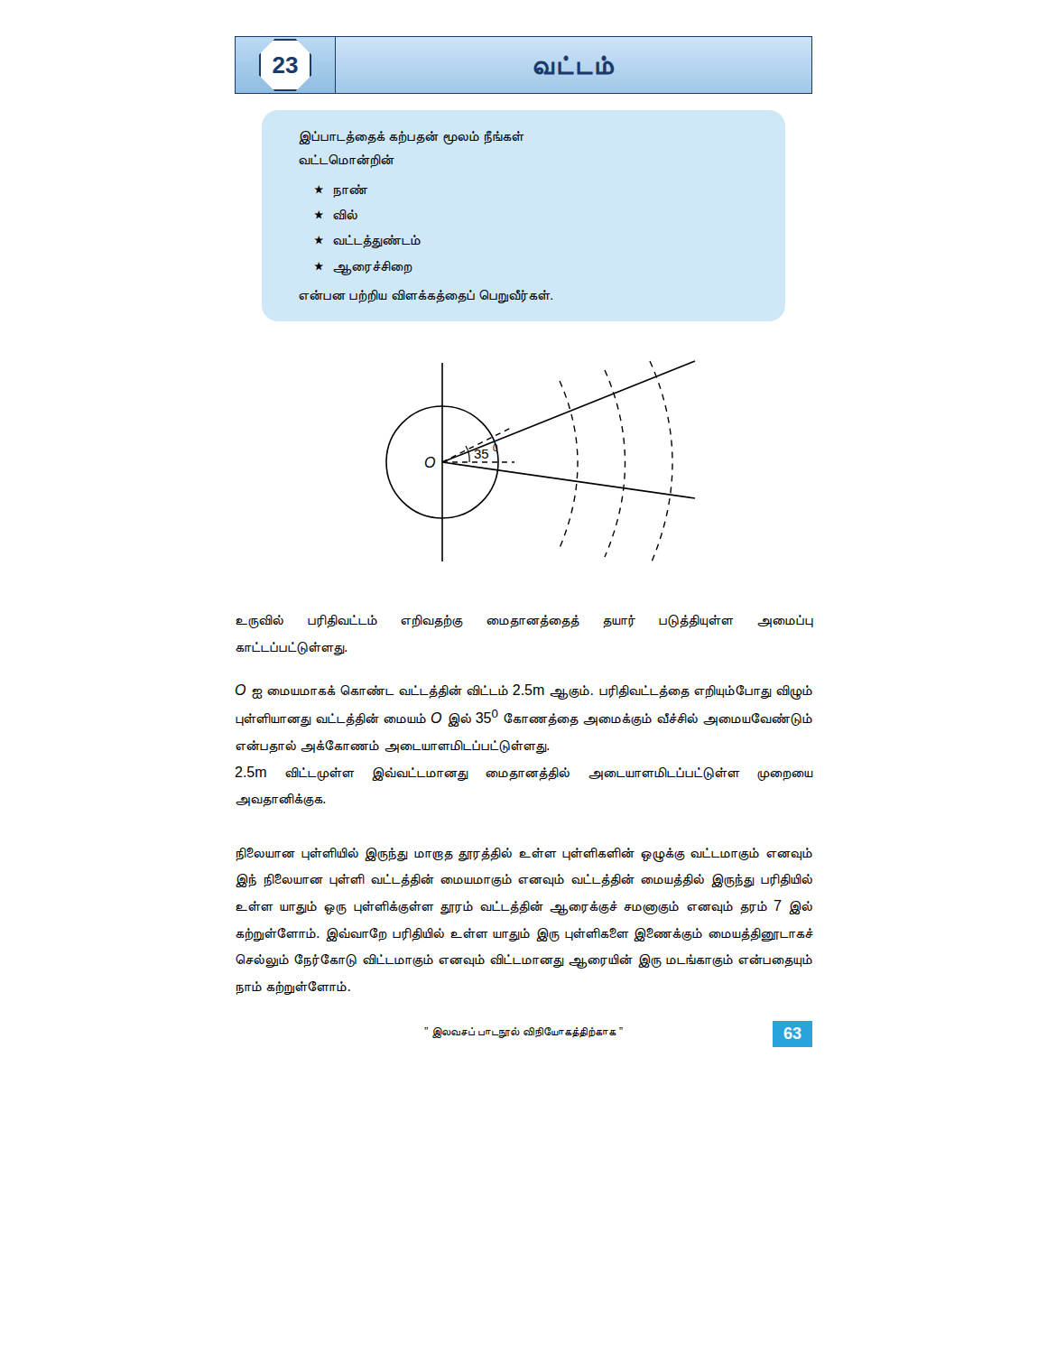23
வட்டம்
இப்பாடத்தைக் கற்பதன் மூலம் நீங்கள்
வட்டமொன்றின்
நாண்
வில்
வட்டத்துண்டம்
ஆரைச்சிறை
என்பன பற்றிய விளக்கத்தைப் பெறுவீர்கள்.
O 35 0
உருவில் பரிதிவட்டம் எறிவதற்கு மைதானத்தைத் தயார் படுத்தியுள்ள அமைப்பு காட்டப்பட்டுள்ளது.
O ஐ மையமாகக் கொண்ட வட்டத்தின் விட்டம் 2.5m ஆகும். பரிதிவட்டத்தை எறியும்போது விழும் புள்ளியானது வட்டத்தின் மையம் O இல் 350 கோணத்தை அமைக்கும் வீச்சில் அமையவேண்டும் என்பதால் அக்கோணம் அடையாளமிடப்பட்டுள்ளது.
2.5m விட்டமுள்ள இவ்வட்டமானது மைதானத்தில் அடையாளமிடப்பட்டுள்ள முறையை அவதானிக்குக.
நிலையான புள்ளியில் இருந்து மாறாத தூரத்தில் உள்ள புள்ளிகளின் ஒழுக்கு வட்டமாகும் எனவும் இந் நிலையான புள்ளி வட்டத்தின் மையமாகும் எனவும் வட்டத்தின் மையத்தில் இருந்து பரிதியில் உள்ள யாதும் ஒரு புள்ளிக்குள்ள தூரம் வட்டத்தின் ஆரைக்குச் சமனாகும் எனவும் தரம் 7 இல் கற்றுள்ளோம். இவ்வாறே பரிதியில் உள்ள யாதும் இரு புள்ளிகளை இணைக்கும் மையத்தினூடாகச் செல்லும் நேர்கோடு விட்டமாகும் எனவும் விட்டமானது ஆரையின் இரு மடங்காகும் என்பதையும் நாம் கற்றுள்ளோம்.
” இலவசப் பாடநூல் விநியோகத்திற்காக ”
63